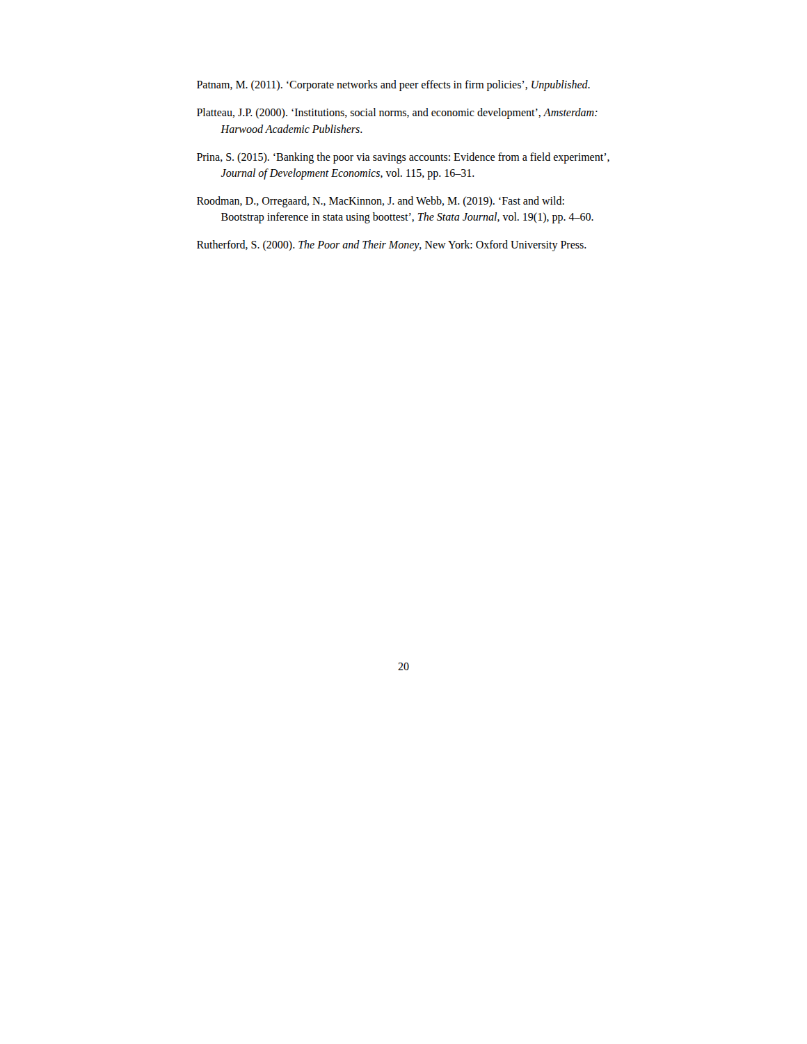Patnam, M. (2011). ‘Corporate networks and peer effects in firm policies’, Unpublished.
Platteau, J.P. (2000). ‘Institutions, social norms, and economic development’, Amsterdam: Harwood Academic Publishers.
Prina, S. (2015). ‘Banking the poor via savings accounts: Evidence from a field experiment’, Journal of Development Economics, vol. 115, pp. 16–31.
Roodman, D., Orregaard, N., MacKinnon, J. and Webb, M. (2019). ‘Fast and wild: Bootstrap inference in stata using boottest’, The Stata Journal, vol. 19(1), pp. 4–60.
Rutherford, S. (2000). The Poor and Their Money, New York: Oxford University Press.
20